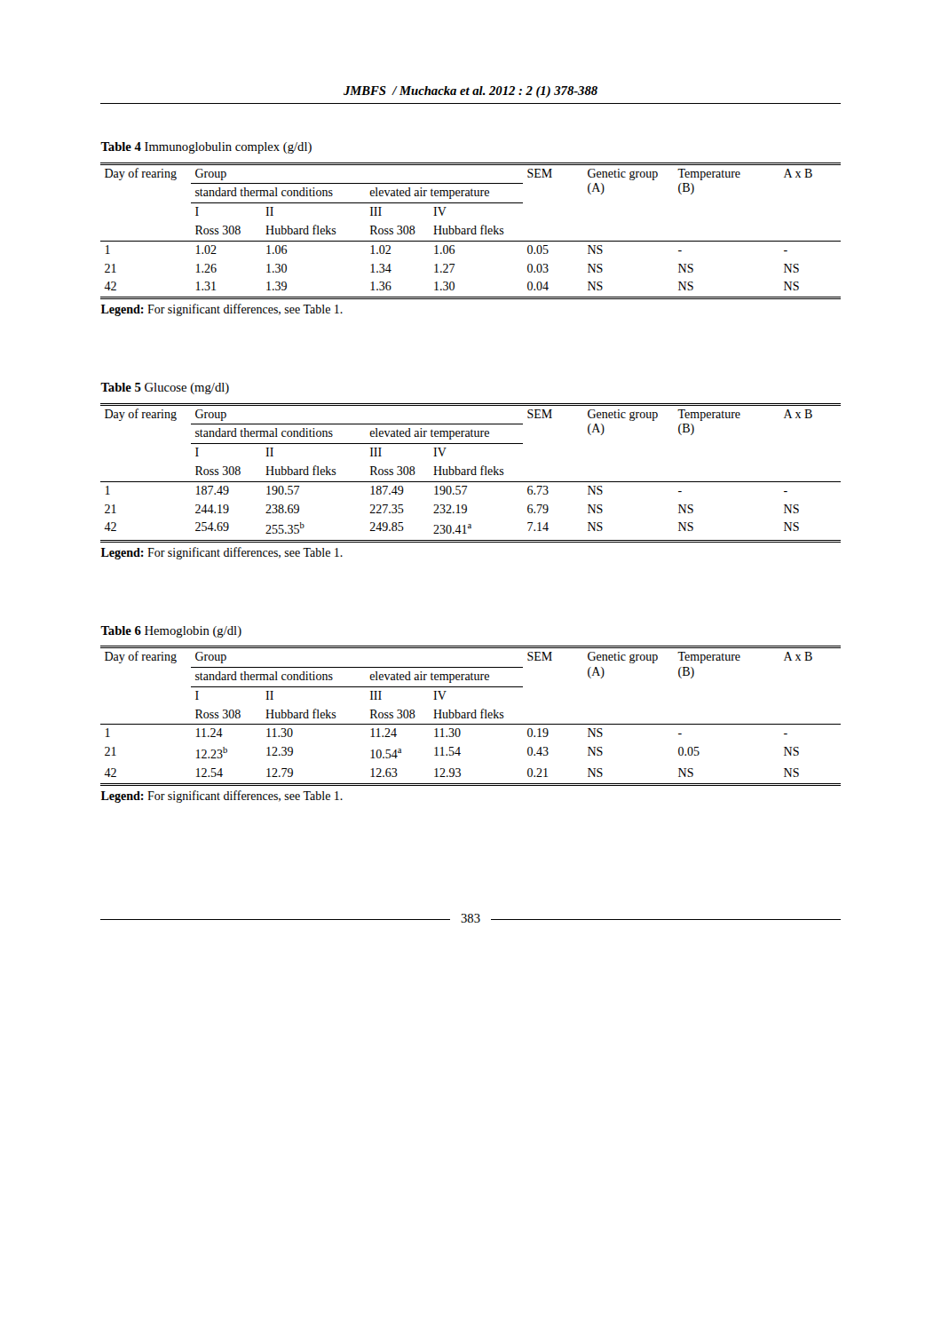JMBFS / Muchacka et al. 2012 : 2 (1) 378-388
Table 4 Immunoglobulin complex (g/dl)
| Day of rearing | Group | SEM | Genetic group (A) | Temperature (B) | A x B |
| standard thermal conditions | elevated air temperature |
| I | II | III | IV |
| Ross 308 | Hubbard fleks | Ross 308 | Hubbard fleks |
| 1 | 1.02 | 1.06 | 1.02 | 1.06 | 0.05 | NS | - | - |
| 21 | 1.26 | 1.30 | 1.34 | 1.27 | 0.03 | NS | NS | NS |
| 42 | 1.31 | 1.39 | 1.36 | 1.30 | 0.04 | NS | NS | NS |
Legend: For significant differences, see Table 1.
Table 5 Glucose (mg/dl)
| Day of rearing | Group | SEM | Genetic group (A) | Temperature (B) | A x B |
| standard thermal conditions | elevated air temperature |
| I | II | III | IV |
| Ross 308 | Hubbard fleks | Ross 308 | Hubbard fleks |
| 1 | 187.49 | 190.57 | 187.49 | 190.57 | 6.73 | NS | - | - |
| 21 | 244.19 | 238.69 | 227.35 | 232.19 | 6.79 | NS | NS | NS |
| 42 | 254.69 | 255.35 b | 249.85 | 230.41 a | 7.14 | NS | NS | NS |
Legend: For significant differences, see Table 1.
Table 6 Hemoglobin (g/dl)
| Day of rearing | Group | SEM | Genetic group (A) | Temperature (B) | A x B |
| standard thermal conditions | elevated air temperature |
| I | II | III | IV |
| Ross 308 | Hubbard fleks | Ross 308 | Hubbard fleks |
| 1 | 11.24 | 11.30 | 11.24 | 11.30 | 0.19 | NS | - | - |
| 21 | 12.23 b | 12.39 | 10.54 a | 11.54 | 0.43 | NS | 0.05 | NS |
| 42 | 12.54 | 12.79 | 12.63 | 12.93 | 0.21 | NS | NS | NS |
Legend: For significant differences, see Table 1.
383